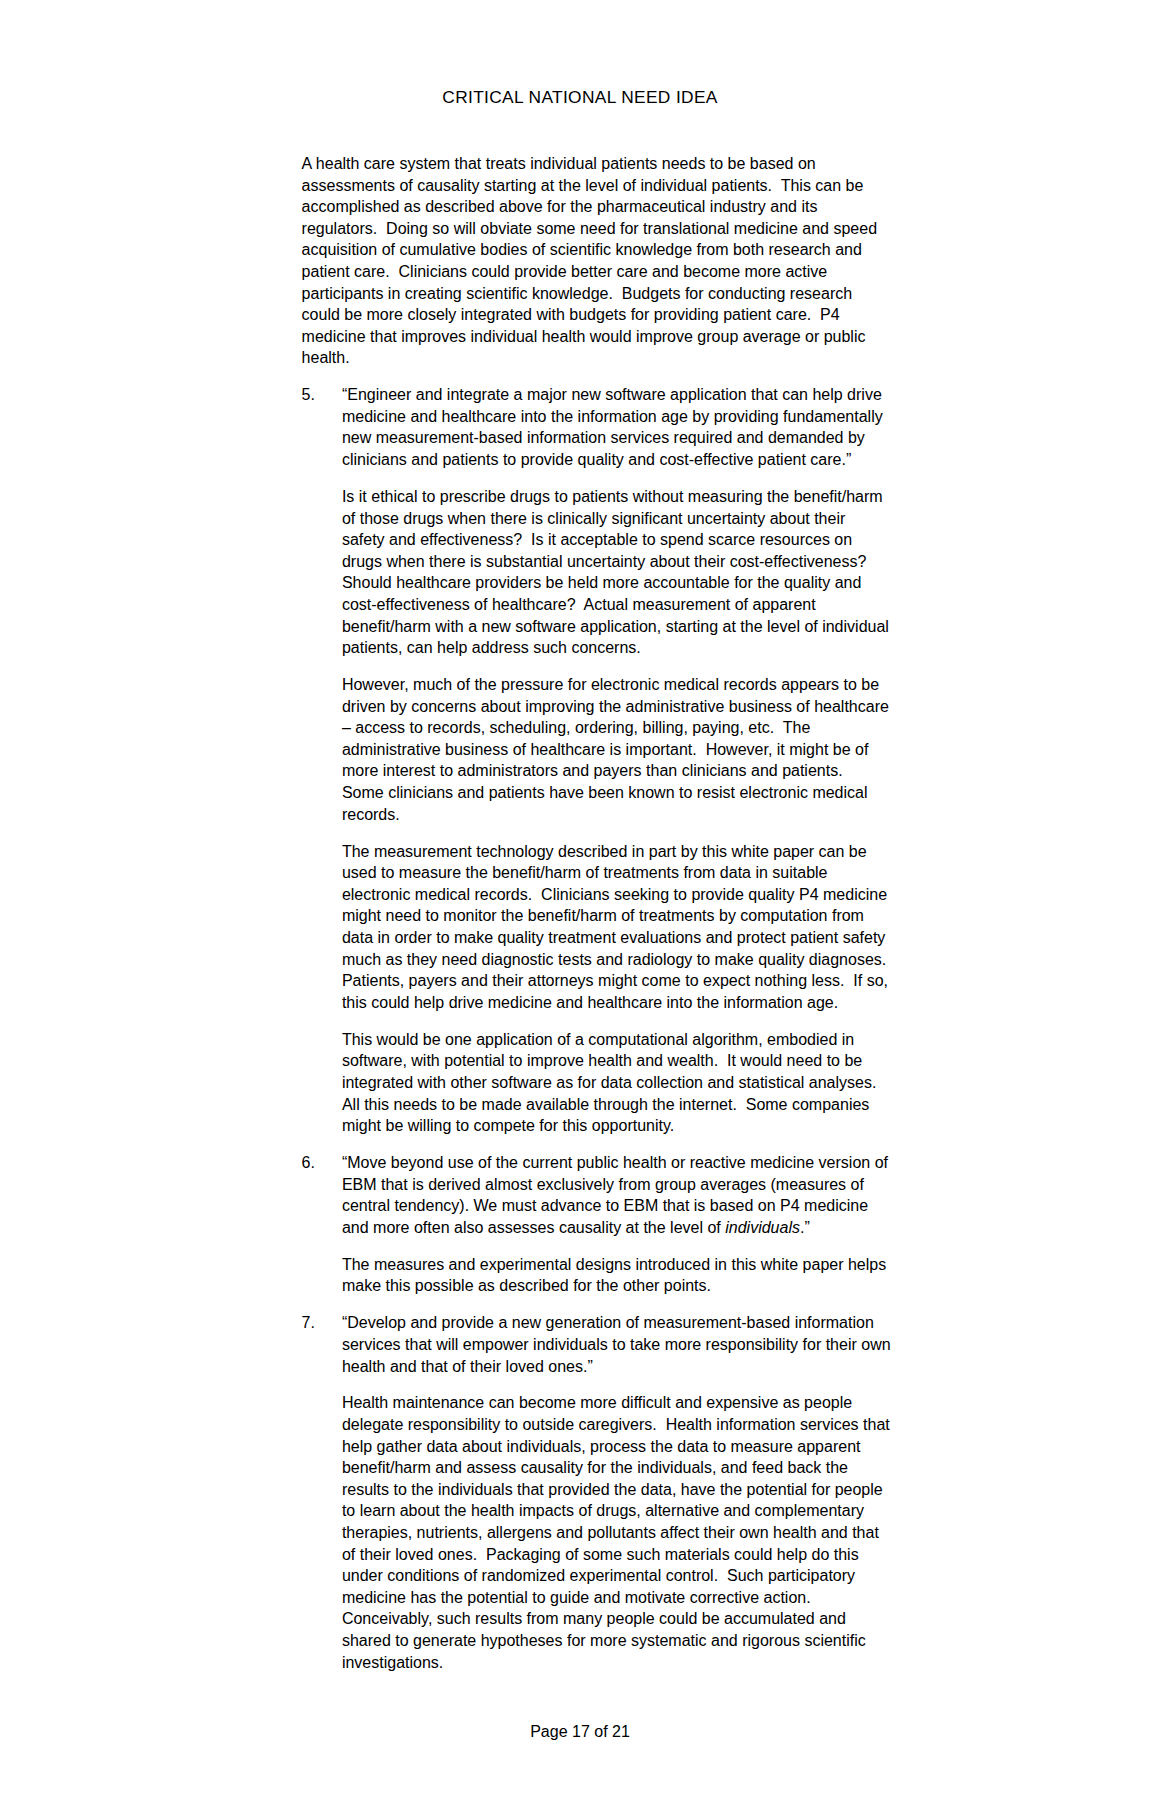CRITICAL NATIONAL NEED IDEA
A health care system that treats individual patients needs to be based on assessments of causality starting at the level of individual patients. This can be accomplished as described above for the pharmaceutical industry and its regulators. Doing so will obviate some need for translational medicine and speed acquisition of cumulative bodies of scientific knowledge from both research and patient care. Clinicians could provide better care and become more active participants in creating scientific knowledge. Budgets for conducting research could be more closely integrated with budgets for providing patient care. P4 medicine that improves individual health would improve group average or public health.
5.
“Engineer and integrate a major new software application that can help drive medicine and healthcare into the information age by providing fundamentally new measurement-based information services required and demanded by clinicians and patients to provide quality and cost-effective patient care.”
Is it ethical to prescribe drugs to patients without measuring the benefit/harm of those drugs when there is clinically significant uncertainty about their safety and effectiveness? Is it acceptable to spend scarce resources on drugs when there is substantial uncertainty about their cost-effectiveness? Should healthcare providers be held more accountable for the quality and cost-effectiveness of healthcare? Actual measurement of apparent benefit/harm with a new software application, starting at the level of individual patients, can help address such concerns.
However, much of the pressure for electronic medical records appears to be driven by concerns about improving the administrative business of healthcare – access to records, scheduling, ordering, billing, paying, etc. The administrative business of healthcare is important. However, it might be of more interest to administrators and payers than clinicians and patients. Some clinicians and patients have been known to resist electronic medical records.
The measurement technology described in part by this white paper can be used to measure the benefit/harm of treatments from data in suitable electronic medical records. Clinicians seeking to provide quality P4 medicine might need to monitor the benefit/harm of treatments by computation from data in order to make quality treatment evaluations and protect patient safety much as they need diagnostic tests and radiology to make quality diagnoses. Patients, payers and their attorneys might come to expect nothing less. If so, this could help drive medicine and healthcare into the information age.
This would be one application of a computational algorithm, embodied in software, with potential to improve health and wealth. It would need to be integrated with other software as for data collection and statistical analyses. All this needs to be made available through the internet. Some companies might be willing to compete for this opportunity.
6.
“Move beyond use of the current public health or reactive medicine version of EBM that is derived almost exclusively from group averages (measures of central tendency). We must advance to EBM that is based on P4 medicine and more often also assesses causality at the level of individuals.”
The measures and experimental designs introduced in this white paper helps make this possible as described for the other points.
7.
“Develop and provide a new generation of measurement-based information services that will empower individuals to take more responsibility for their own health and that of their loved ones.”
Health maintenance can become more difficult and expensive as people delegate responsibility to outside caregivers. Health information services that help gather data about individuals, process the data to measure apparent benefit/harm and assess causality for the individuals, and feed back the results to the individuals that provided the data, have the potential for people to learn about the health impacts of drugs, alternative and complementary therapies, nutrients, allergens and pollutants affect their own health and that of their loved ones. Packaging of some such materials could help do this under conditions of randomized experimental control. Such participatory medicine has the potential to guide and motivate corrective action. Conceivably, such results from many people could be accumulated and shared to generate hypotheses for more systematic and rigorous scientific investigations.
Page 17 of 21